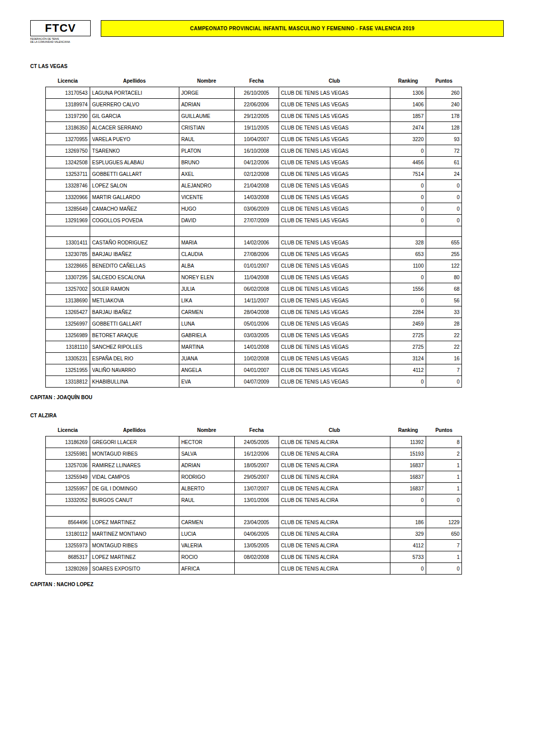FTCV
FEDERACIÓN DE TENIS
DE LA COMUNIDAD VALENCIANA
CAMPEONATO PROVINCIAL INFANTIL MASCULINO Y FEMENINO - FASE VALENCIA 2019
CT LAS VEGAS
| Licencia | Apellidos | Nombre | Fecha | Club | Ranking | Puntos |
| --- | --- | --- | --- | --- | --- | --- |
| 13170543 | LAGUNA PORTACELI | JORGE | 26/10/2005 | CLUB DE TENIS LAS VEGAS | 1306 | 260 |
| 13189974 | GUERRERO CALVO | ADRIAN | 22/06/2006 | CLUB DE TENIS LAS VEGAS | 1406 | 240 |
| 13197290 | GIL GARCIA | GUILLAUME | 29/12/2005 | CLUB DE TENIS LAS VEGAS | 1857 | 178 |
| 13186350 | ALCACER SERRANO | CRISTIAN | 19/11/2005 | CLUB DE TENIS LAS VEGAS | 2474 | 128 |
| 13270955 | VARELA PUEYO | RAUL | 10/04/2007 | CLUB DE TENIS LAS VEGAS | 3220 | 93 |
| 13269750 | TSARENKO | PLATON | 16/10/2008 | CLUB DE TENIS LAS VEGAS | 0 | 72 |
| 13242508 | ESPLUGUES ALABAU | BRUNO | 04/12/2006 | CLUB DE TENIS LAS VEGAS | 4456 | 61 |
| 13253711 | GOBBETTI GALLART | AXEL | 02/12/2008 | CLUB DE TENIS LAS VEGAS | 7514 | 24 |
| 13328746 | LOPEZ SALON | ALEJANDRO | 21/04/2008 | CLUB DE TENIS LAS VEGAS | 0 | 0 |
| 13320966 | MARTIR GALLARDO | VICENTE | 14/03/2008 | CLUB DE TENIS LAS VEGAS | 0 | 0 |
| 13285649 | CAMACHO MAÑEZ | HUGO | 03/06/2009 | CLUB DE TENIS LAS VEGAS | 0 | 0 |
| 13291969 | COGOLLOS POVEDA | DAVID | 27/07/2009 | CLUB DE TENIS LAS VEGAS | 0 | 0 |
| 13301411 | CASTAÑO RODRIGUEZ | MARIA | 14/02/2006 | CLUB DE TENIS LAS VEGAS | 328 | 655 |
| 13230785 | BARJAU IBAÑEZ | CLAUDIA | 27/08/2006 | CLUB DE TENIS LAS VEGAS | 653 | 255 |
| 13228665 | BENEDITO CAÑELLAS | ALBA | 01/01/2007 | CLUB DE TENIS LAS VEGAS | 1100 | 122 |
| 13307295 | SALCEDO ESCALONA | NOREY ELEN | 11/04/2008 | CLUB DE TENIS LAS VEGAS | 0 | 80 |
| 13257002 | SOLER RAMON | JULIA | 06/02/2008 | CLUB DE TENIS LAS VEGAS | 1556 | 68 |
| 13138690 | METLIAKOVA | LIKA | 14/11/2007 | CLUB DE TENIS LAS VEGAS | 0 | 56 |
| 13265427 | BARJAU IBAÑEZ | CARMEN | 28/04/2008 | CLUB DE TENIS LAS VEGAS | 2284 | 33 |
| 13256997 | GOBBETTI GALLART | LUNA | 05/01/2006 | CLUB DE TENIS LAS VEGAS | 2459 | 28 |
| 13256989 | BETORET ARAQUE | GABRIELA | 03/03/2005 | CLUB DE TENIS LAS VEGAS | 2725 | 22 |
| 13181110 | SANCHEZ RIPOLLES | MARTINA | 14/01/2008 | CLUB DE TENIS LAS VEGAS | 2725 | 22 |
| 13305231 | ESPAÑA DEL RIO | JUANA | 10/02/2008 | CLUB DE TENIS LAS VEGAS | 3124 | 16 |
| 13251955 | VALIÑO NAVARRO | ANGELA | 04/01/2007 | CLUB DE TENIS LAS VEGAS | 4112 | 7 |
| 13318812 | KHABIBULLINA | EVA | 04/07/2009 | CLUB DE TENIS LAS VEGAS | 0 | 0 |
CAPITAN : JOAQUÍN BOU
CT ALZIRA
| Licencia | Apellidos | Nombre | Fecha | Club | Ranking | Puntos |
| --- | --- | --- | --- | --- | --- | --- |
| 13186269 | GREGORI LLACER | HECTOR | 24/05/2005 | CLUB DE TENIS ALCIRA | 11392 | 8 |
| 13255981 | MONTAGUD RIBES | SALVA | 16/12/2006 | CLUB DE TENIS ALCIRA | 15193 | 2 |
| 13257036 | RAMIREZ LLINARES | ADRIAN | 18/05/2007 | CLUB DE TENIS ALCIRA | 16837 | 1 |
| 13255949 | VIDAL CAMPOS | RODRIGO | 29/05/2007 | CLUB DE TENIS ALCIRA | 16837 | 1 |
| 13255957 | DE GIL I DOMINGO | ALBERTO | 13/07/2007 | CLUB DE TENIS ALCIRA | 16837 | 1 |
| 13332052 | BURGOS CANUT | RAUL | 13/01/2006 | CLUB DE TENIS ALCIRA | 0 | 0 |
| 8564496 | LOPEZ MARTINEZ | CARMEN | 23/04/2005 | CLUB DE TENIS ALCIRA | 186 | 1229 |
| 13180112 | MARTINEZ MONTIANO | LUCIA | 04/06/2005 | CLUB DE TENIS ALCIRA | 329 | 650 |
| 13255973 | MONTAGUD RIBES | VALERIA | 13/05/2005 | CLUB DE TENIS ALCIRA | 4112 | 7 |
| 8685317 | LOPEZ MARTINEZ | ROCIO | 08/02/2008 | CLUB DE TENIS ALCIRA | 5733 | 1 |
| 13280269 | SOARES EXPOSITO | AFRICA | | CLUB DE TENIS ALCIRA | 0 | 0 |
CAPITAN : NACHO LOPEZ